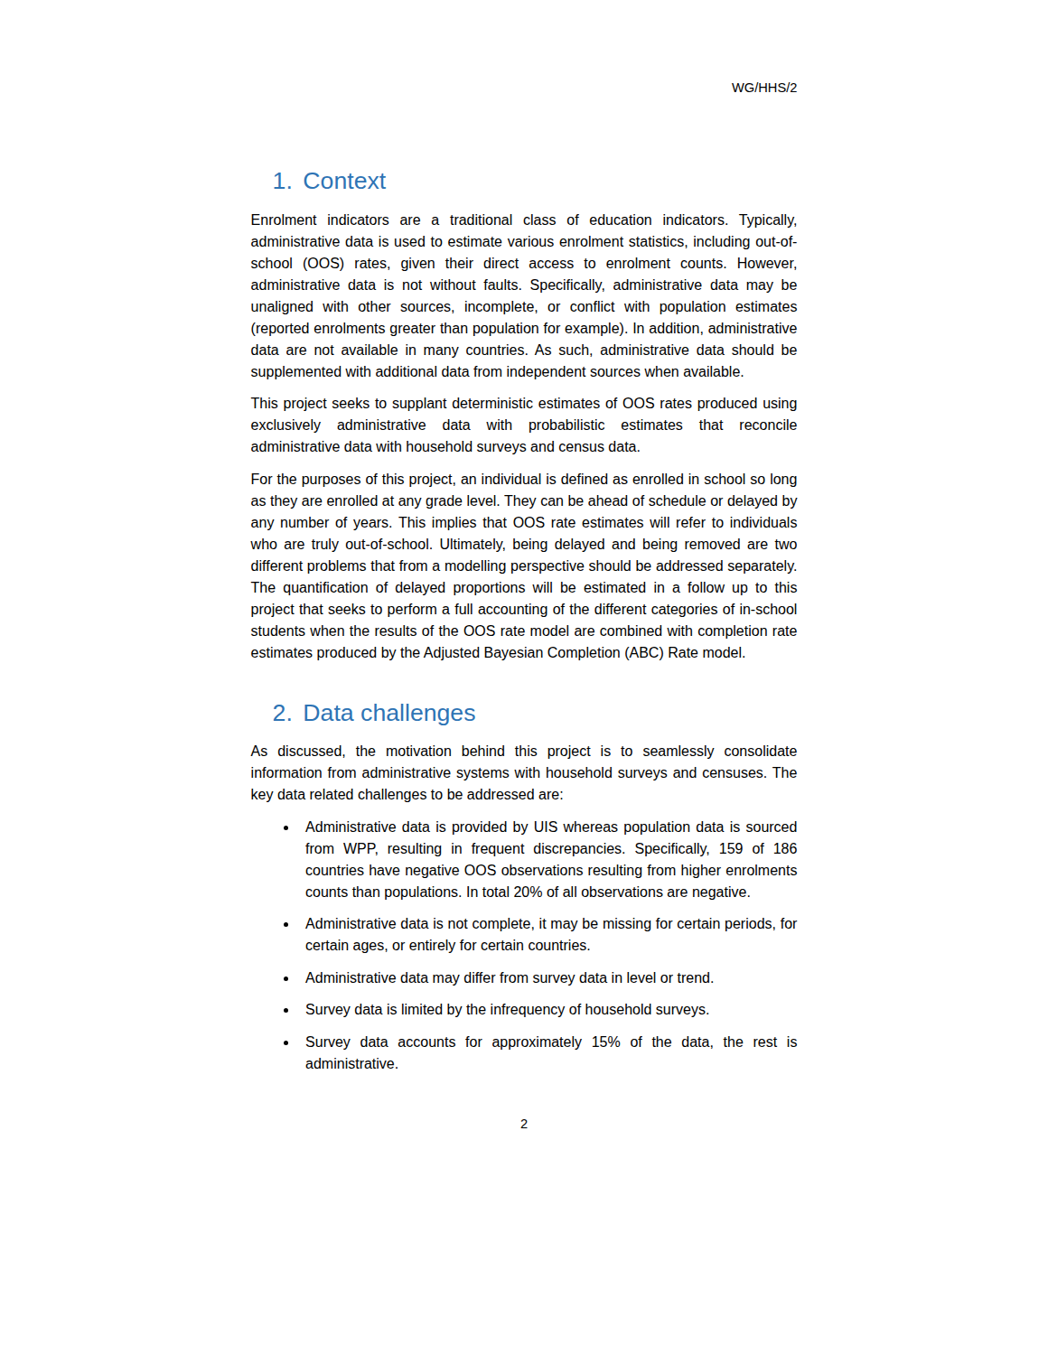WG/HHS/2
1. Context
Enrolment indicators are a traditional class of education indicators. Typically, administrative data is used to estimate various enrolment statistics, including out-of-school (OOS) rates, given their direct access to enrolment counts. However, administrative data is not without faults. Specifically, administrative data may be unaligned with other sources, incomplete, or conflict with population estimates (reported enrolments greater than population for example). In addition, administrative data are not available in many countries. As such, administrative data should be supplemented with additional data from independent sources when available.
This project seeks to supplant deterministic estimates of OOS rates produced using exclusively administrative data with probabilistic estimates that reconcile administrative data with household surveys and census data.
For the purposes of this project, an individual is defined as enrolled in school so long as they are enrolled at any grade level. They can be ahead of schedule or delayed by any number of years. This implies that OOS rate estimates will refer to individuals who are truly out-of-school. Ultimately, being delayed and being removed are two different problems that from a modelling perspective should be addressed separately. The quantification of delayed proportions will be estimated in a follow up to this project that seeks to perform a full accounting of the different categories of in-school students when the results of the OOS rate model are combined with completion rate estimates produced by the Adjusted Bayesian Completion (ABC) Rate model.
2. Data challenges
As discussed, the motivation behind this project is to seamlessly consolidate information from administrative systems with household surveys and censuses. The key data related challenges to be addressed are:
Administrative data is provided by UIS whereas population data is sourced from WPP, resulting in frequent discrepancies. Specifically, 159 of 186 countries have negative OOS observations resulting from higher enrolments counts than populations. In total 20% of all observations are negative.
Administrative data is not complete, it may be missing for certain periods, for certain ages, or entirely for certain countries.
Administrative data may differ from survey data in level or trend.
Survey data is limited by the infrequency of household surveys.
Survey data accounts for approximately 15% of the data, the rest is administrative.
2